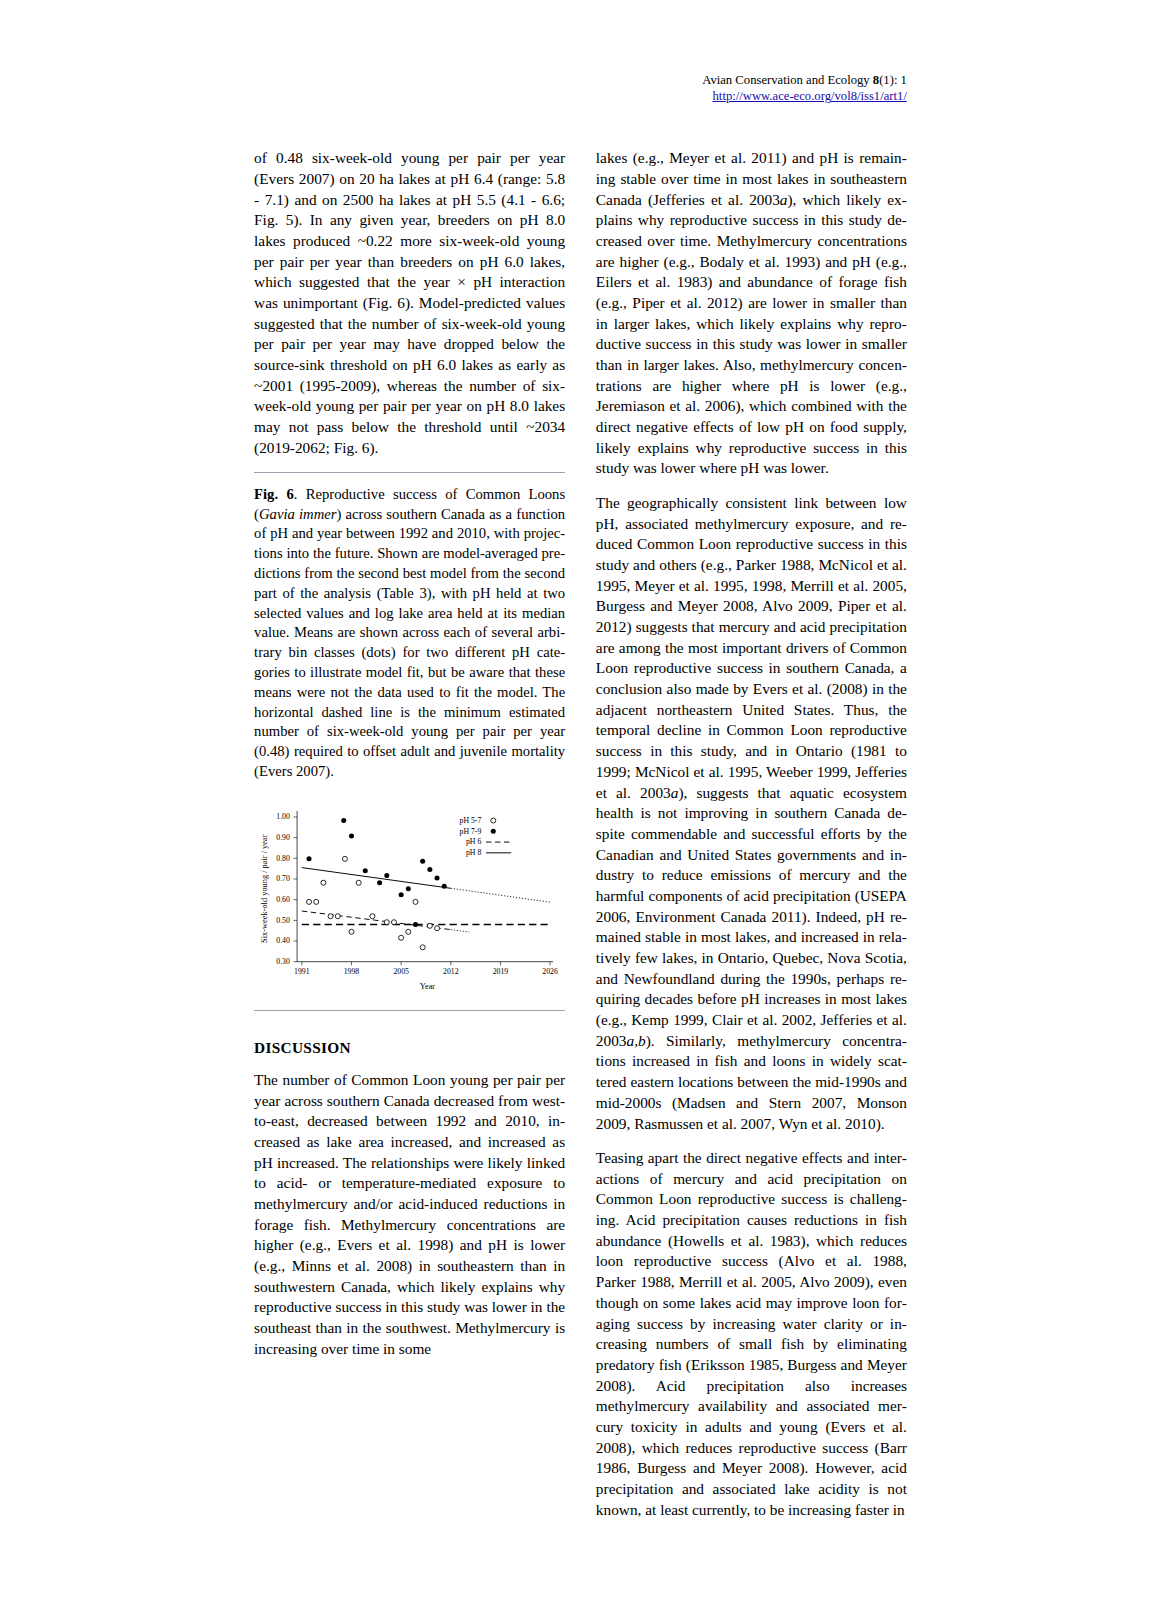Avian Conservation and Ecology 8(1): 1
http://www.ace-eco.org/vol8/iss1/art1/
of 0.48 six-week-old young per pair per year (Evers 2007) on 20 ha lakes at pH 6.4 (range: 5.8 - 7.1) and on 2500 ha lakes at pH 5.5 (4.1 - 6.6; Fig. 5). In any given year, breeders on pH 8.0 lakes produced ~0.22 more six-week-old young per pair per year than breeders on pH 6.0 lakes, which suggested that the year × pH interaction was unimportant (Fig. 6). Model-predicted values suggested that the number of six-week-old young per pair per year may have dropped below the source-sink threshold on pH 6.0 lakes as early as ~2001 (1995-2009), whereas the number of six-week-old young per pair per year on pH 8.0 lakes may not pass below the threshold until ~2034 (2019-2062; Fig. 6).
Fig. 6. Reproductive success of Common Loons (Gavia immer) across southern Canada as a function of pH and year between 1992 and 2010, with projections into the future. Shown are model-averaged predictions from the second best model from the second part of the analysis (Table 3), with pH held at two selected values and log lake area held at its median value. Means are shown across each of several arbitrary bin classes (dots) for two different pH categories to illustrate model fit, but be aware that these means were not the data used to fit the model. The horizontal dashed line is the minimum estimated number of six-week-old young per pair per year (0.48) required to offset adult and juvenile mortality (Evers 2007).
1.00 0.90 0.80 0.70 0.60 0.50 0.40 0.30 1991 1998 2005 2012 2019 2026 Year Six-week-old young / pair / year pH 5-7 pH 7-9 pH 6 pH 8
DISCUSSION
The number of Common Loon young per pair per year across southern Canada decreased from west-to-east, decreased between 1992 and 2010, increased as lake area increased, and increased as pH increased. The relationships were likely linked to acid- or temperature-mediated exposure to methylmercury and/or acid-induced reductions in forage fish. Methylmercury concentrations are higher (e.g., Evers et al. 1998) and pH is lower (e.g., Minns et al. 2008) in southeastern than in southwestern Canada, which likely explains why reproductive success in this study was lower in the southeast than in the southwest. Methylmercury is increasing over time in some
lakes (e.g., Meyer et al. 2011) and pH is remaining stable over time in most lakes in southeastern Canada (Jefferies et al. 2003a), which likely explains why reproductive success in this study decreased over time. Methylmercury concentrations are higher (e.g., Bodaly et al. 1993) and pH (e.g., Eilers et al. 1983) and abundance of forage fish (e.g., Piper et al. 2012) are lower in smaller than in larger lakes, which likely explains why reproductive success in this study was lower in smaller than in larger lakes. Also, methylmercury concentrations are higher where pH is lower (e.g., Jeremiason et al. 2006), which combined with the direct negative effects of low pH on food supply, likely explains why reproductive success in this study was lower where pH was lower.
The geographically consistent link between low pH, associated methylmercury exposure, and reduced Common Loon reproductive success in this study and others (e.g., Parker 1988, McNicol et al. 1995, Meyer et al. 1995, 1998, Merrill et al. 2005, Burgess and Meyer 2008, Alvo 2009, Piper et al. 2012) suggests that mercury and acid precipitation are among the most important drivers of Common Loon reproductive success in southern Canada, a conclusion also made by Evers et al. (2008) in the adjacent northeastern United States. Thus, the temporal decline in Common Loon reproductive success in this study, and in Ontario (1981 to 1999; McNicol et al. 1995, Weeber 1999, Jefferies et al. 2003a), suggests that aquatic ecosystem health is not improving in southern Canada despite commendable and successful efforts by the Canadian and United States governments and industry to reduce emissions of mercury and the harmful components of acid precipitation (USEPA 2006, Environment Canada 2011). Indeed, pH remained stable in most lakes, and increased in relatively few lakes, in Ontario, Quebec, Nova Scotia, and Newfoundland during the 1990s, perhaps requiring decades before pH increases in most lakes (e.g., Kemp 1999, Clair et al. 2002, Jefferies et al. 2003a,b). Similarly, methylmercury concentrations increased in fish and loons in widely scattered eastern locations between the mid-1990s and mid-2000s (Madsen and Stern 2007, Monson 2009, Rasmussen et al. 2007, Wyn et al. 2010).
Teasing apart the direct negative effects and interactions of mercury and acid precipitation on Common Loon reproductive success is challenging. Acid precipitation causes reductions in fish abundance (Howells et al. 1983), which reduces loon reproductive success (Alvo et al. 1988, Parker 1988, Merrill et al. 2005, Alvo 2009), even though on some lakes acid may improve loon foraging success by increasing water clarity or increasing numbers of small fish by eliminating predatory fish (Eriksson 1985, Burgess and Meyer 2008). Acid precipitation also increases methylmercury availability and associated mercury toxicity in adults and young (Evers et al. 2008), which reduces reproductive success (Barr 1986, Burgess and Meyer 2008). However, acid precipitation and associated lake acidity is not known, at least currently, to be increasing faster in